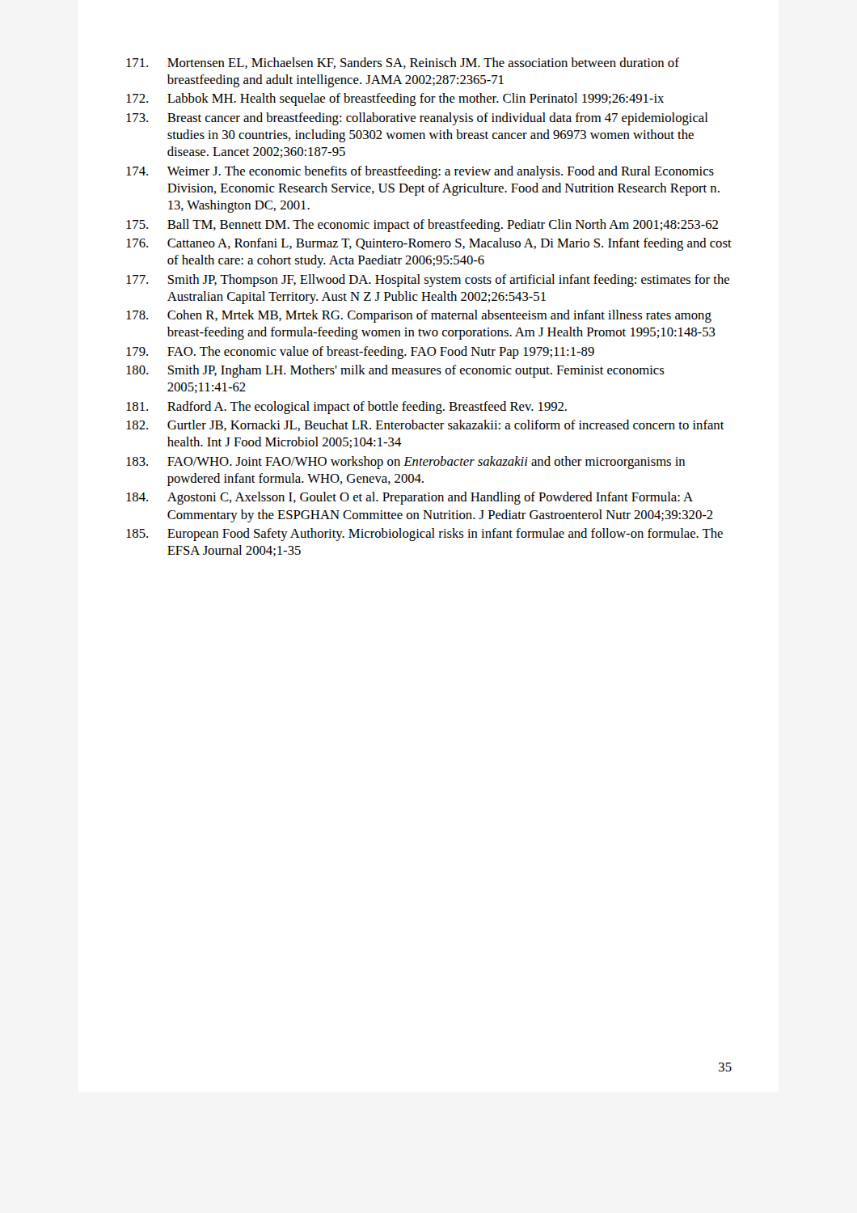171. Mortensen EL, Michaelsen KF, Sanders SA, Reinisch JM. The association between duration of breastfeeding and adult intelligence. JAMA 2002;287:2365-71
172. Labbok MH. Health sequelae of breastfeeding for the mother. Clin Perinatol 1999;26:491-ix
173. Breast cancer and breastfeeding: collaborative reanalysis of individual data from 47 epidemiological studies in 30 countries, including 50302 women with breast cancer and 96973 women without the disease. Lancet 2002;360:187-95
174. Weimer J. The economic benefits of breastfeeding: a review and analysis. Food and Rural Economics Division, Economic Research Service, US Dept of Agriculture. Food and Nutrition Research Report n. 13, Washington DC, 2001.
175. Ball TM, Bennett DM. The economic impact of breastfeeding. Pediatr Clin North Am 2001;48:253-62
176. Cattaneo A, Ronfani L, Burmaz T, Quintero-Romero S, Macaluso A, Di Mario S. Infant feeding and cost of health care: a cohort study. Acta Paediatr 2006;95:540-6
177. Smith JP, Thompson JF, Ellwood DA. Hospital system costs of artificial infant feeding: estimates for the Australian Capital Territory. Aust N Z J Public Health 2002;26:543-51
178. Cohen R, Mrtek MB, Mrtek RG. Comparison of maternal absenteeism and infant illness rates among breast-feeding and formula-feeding women in two corporations. Am J Health Promot 1995;10:148-53
179. FAO. The economic value of breast-feeding. FAO Food Nutr Pap 1979;11:1-89
180. Smith JP, Ingham LH. Mothers' milk and measures of economic output. Feminist economics 2005;11:41-62
181. Radford A. The ecological impact of bottle feeding. Breastfeed Rev. 1992.
182. Gurtler JB, Kornacki JL, Beuchat LR. Enterobacter sakazakii: a coliform of increased concern to infant health. Int J Food Microbiol 2005;104:1-34
183. FAO/WHO. Joint FAO/WHO workshop on Enterobacter sakazakii and other microorganisms in powdered infant formula. WHO, Geneva, 2004.
184. Agostoni C, Axelsson I, Goulet O et al. Preparation and Handling of Powdered Infant Formula: A Commentary by the ESPGHAN Committee on Nutrition. J Pediatr Gastroenterol Nutr 2004;39:320-2
185. European Food Safety Authority. Microbiological risks in infant formulae and follow-on formulae. The EFSA Journal 2004;1-35
35